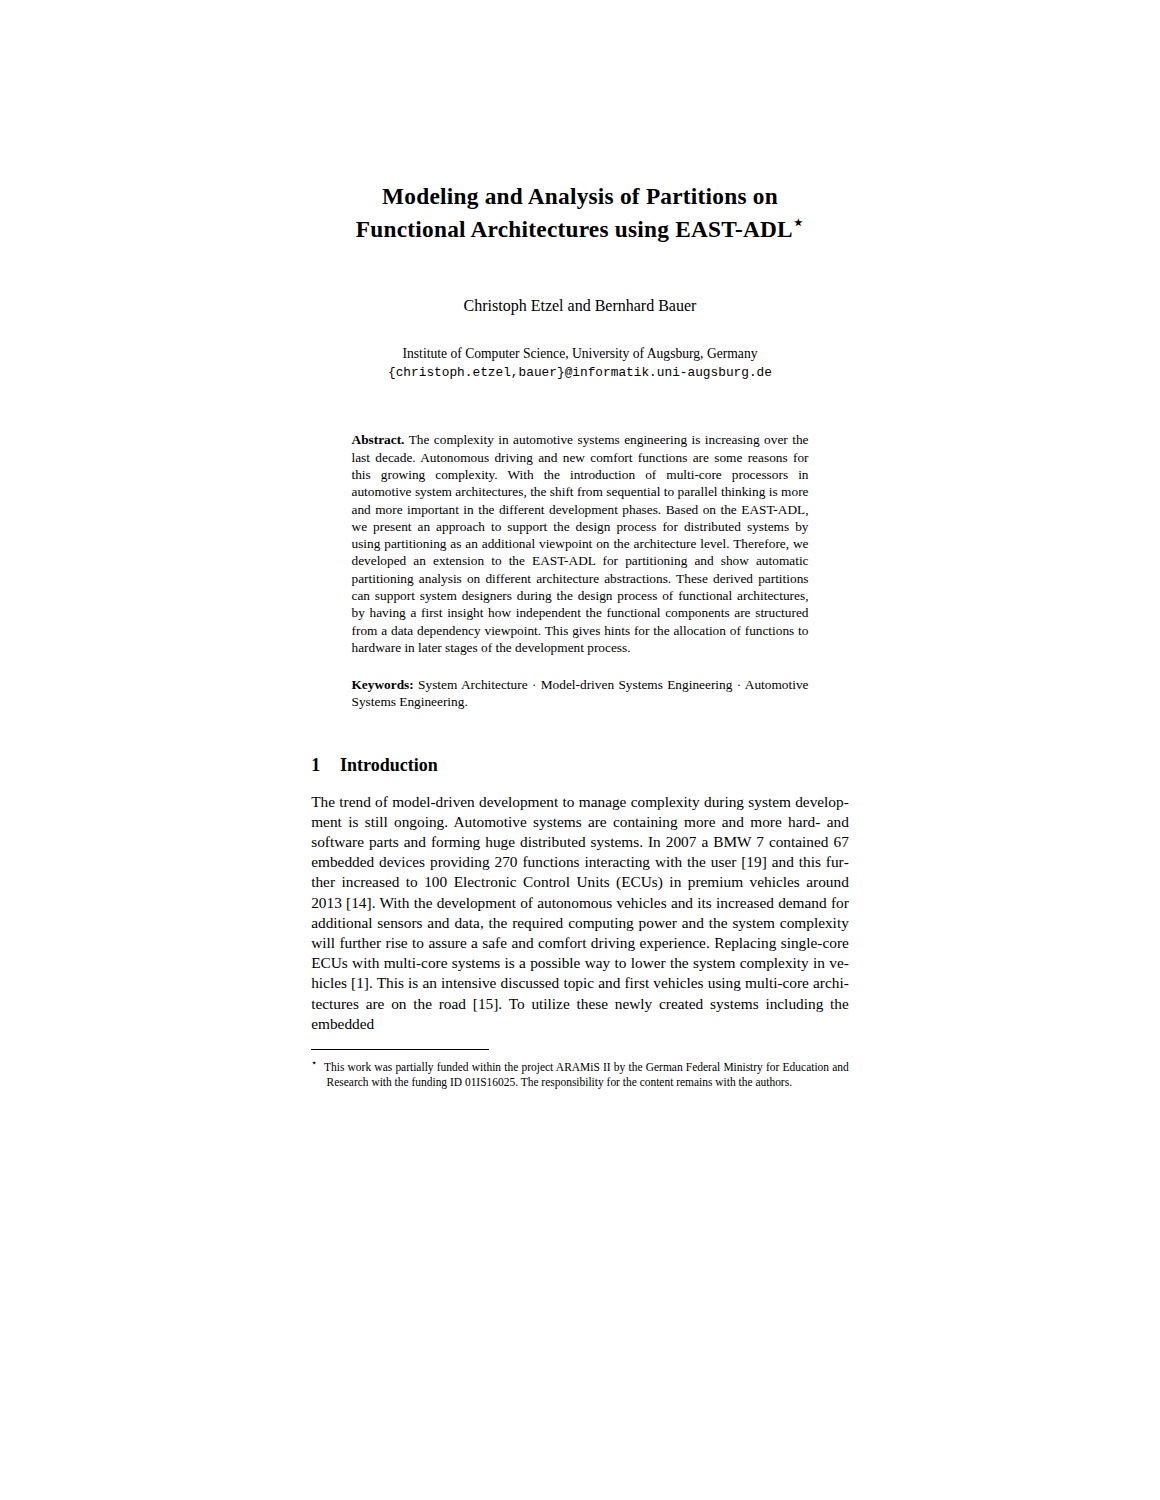Modeling and Analysis of Partitions on
Functional Architectures using EAST-ADL⋆
Christoph Etzel and Bernhard Bauer
Institute of Computer Science, University of Augsburg, Germany
{christoph.etzel,bauer}@informatik.uni-augsburg.de
Abstract. The complexity in automotive systems engineering is increasing over the last decade. Autonomous driving and new comfort functions are some reasons for this growing complexity. With the introduction of multi-core processors in automotive system architectures, the shift from sequential to parallel thinking is more and more important in the different development phases. Based on the EAST-ADL, we present an approach to support the design process for distributed systems by using partitioning as an additional viewpoint on the architecture level. Therefore, we developed an extension to the EAST-ADL for partitioning and show automatic partitioning analysis on different architecture abstractions. These derived partitions can support system designers during the design process of functional architectures, by having a first insight how independent the functional components are structured from a data dependency viewpoint. This gives hints for the allocation of functions to hardware in later stages of the development process.
Keywords: System Architecture · Model-driven Systems Engineering · Automotive Systems Engineering.
1 Introduction
The trend of model-driven development to manage complexity during system development is still ongoing. Automotive systems are containing more and more hard- and software parts and forming huge distributed systems. In 2007 a BMW 7 contained 67 embedded devices providing 270 functions interacting with the user [19] and this further increased to 100 Electronic Control Units (ECUs) in premium vehicles around 2013 [14]. With the development of autonomous vehicles and its increased demand for additional sensors and data, the required computing power and the system complexity will further rise to assure a safe and comfort driving experience. Replacing single-core ECUs with multi-core systems is a possible way to lower the system complexity in vehicles [1]. This is an intensive discussed topic and first vehicles using multi-core architectures are on the road [15]. To utilize these newly created systems including the embedded
⋆ This work was partially funded within the project ARAMiS II by the German Federal Ministry for Education and Research with the funding ID 01IS16025. The responsibility for the content remains with the authors.